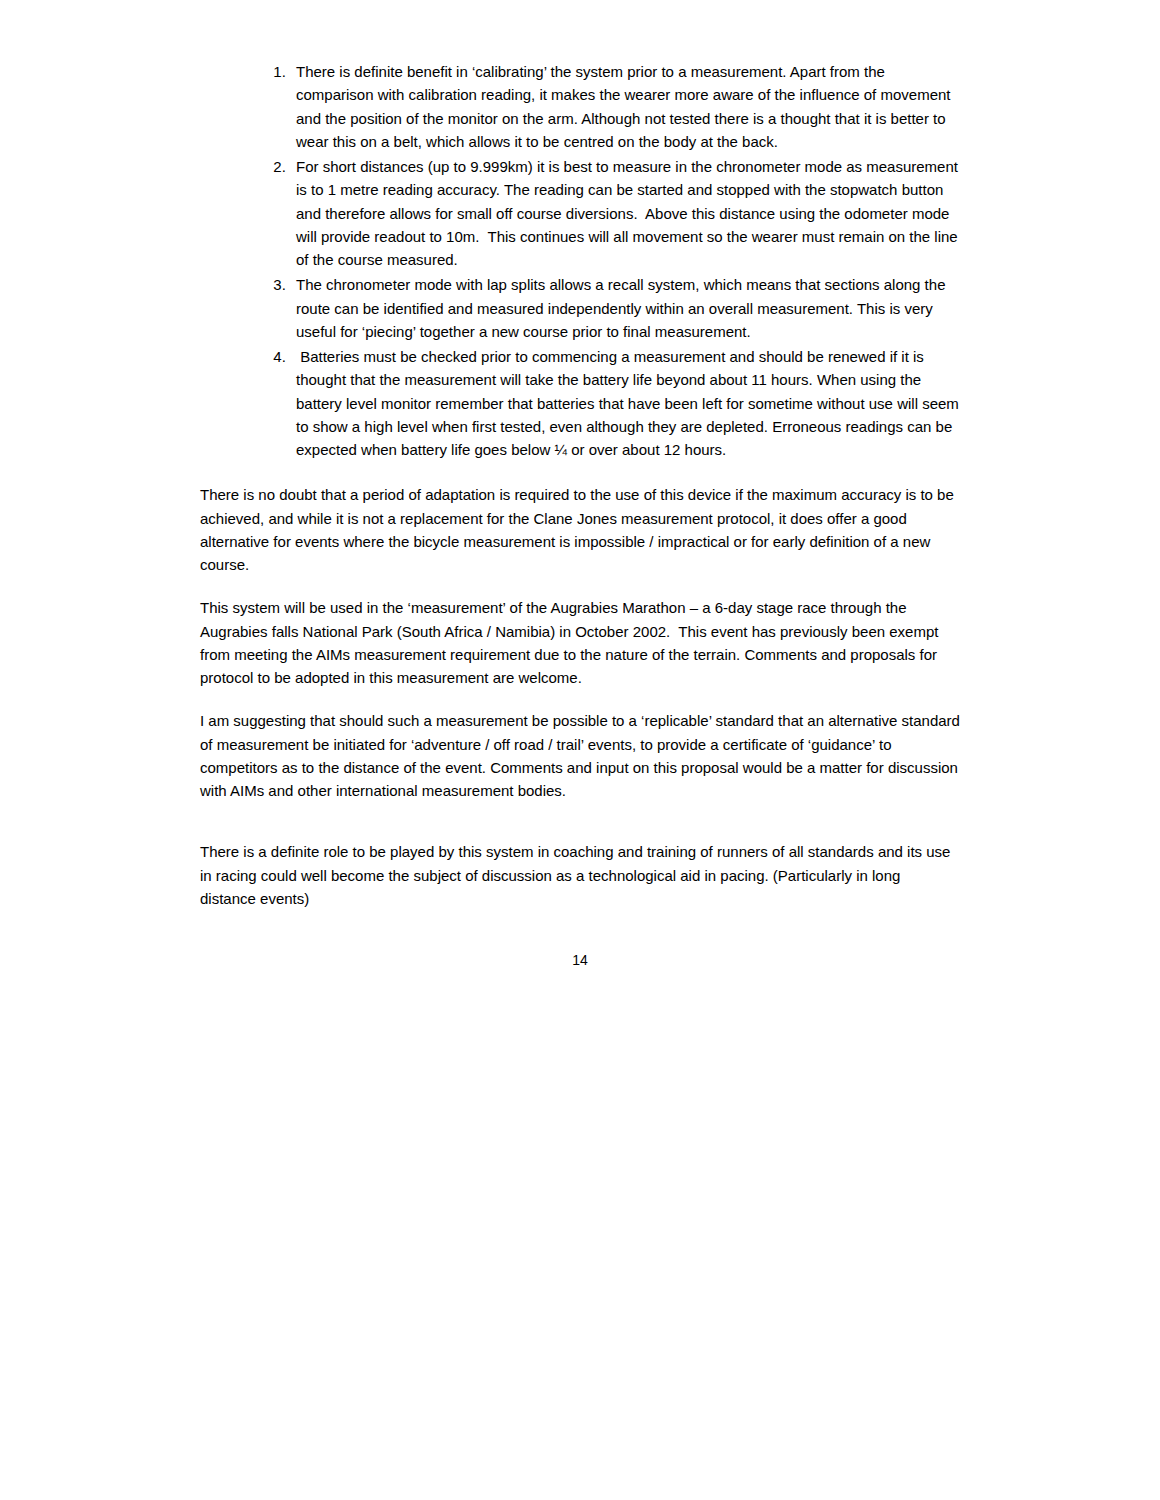There is definite benefit in ‘calibrating’ the system prior to a measurement. Apart from the comparison with calibration reading, it makes the wearer more aware of the influence of movement and the position of the monitor on the arm. Although not tested there is a thought that it is better to wear this on a belt, which allows it to be centred on the body at the back.
For short distances (up to 9.999km) it is best to measure in the chronometer mode as measurement is to 1 metre reading accuracy. The reading can be started and stopped with the stopwatch button and therefore allows for small off course diversions. Above this distance using the odometer mode will provide readout to 10m. This continues will all movement so the wearer must remain on the line of the course measured.
The chronometer mode with lap splits allows a recall system, which means that sections along the route can be identified and measured independently within an overall measurement. This is very useful for ‘piecing’ together a new course prior to final measurement.
Batteries must be checked prior to commencing a measurement and should be renewed if it is thought that the measurement will take the battery life beyond about 11 hours. When using the battery level monitor remember that batteries that have been left for sometime without use will seem to show a high level when first tested, even although they are depleted. Erroneous readings can be expected when battery life goes below ¼ or over about 12 hours.
There is no doubt that a period of adaptation is required to the use of this device if the maximum accuracy is to be achieved, and while it is not a replacement for the Clane Jones measurement protocol, it does offer a good alternative for events where the bicycle measurement is impossible / impractical or for early definition of a new course.
This system will be used in the ‘measurement’ of the Augrabies Marathon – a 6-day stage race through the Augrabies falls National Park (South Africa / Namibia) in October 2002. This event has previously been exempt from meeting the AIMs measurement requirement due to the nature of the terrain. Comments and proposals for protocol to be adopted in this measurement are welcome.
I am suggesting that should such a measurement be possible to a ‘replicable’ standard that an alternative standard of measurement be initiated for ‘adventure / off road / trail’ events, to provide a certificate of ‘guidance’ to competitors as to the distance of the event. Comments and input on this proposal would be a matter for discussion with AIMs and other international measurement bodies.
There is a definite role to be played by this system in coaching and training of runners of all standards and its use in racing could well become the subject of discussion as a technological aid in pacing. (Particularly in long distance events)
14